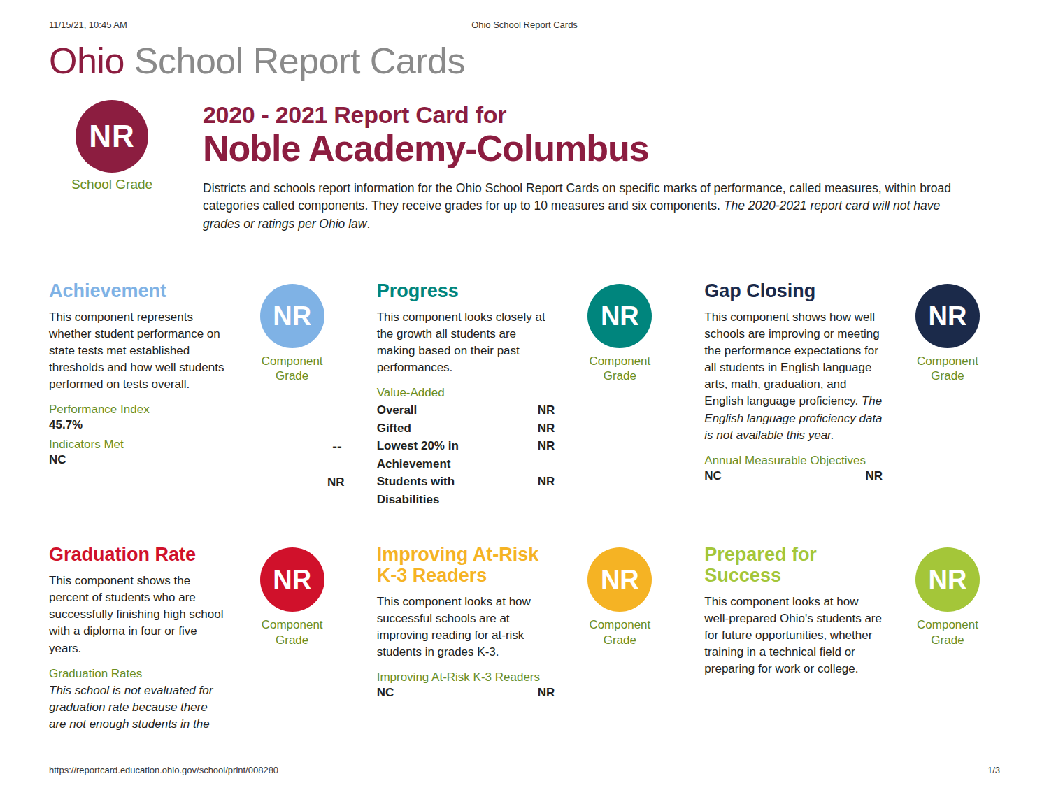11/15/21, 10:45 AM
Ohio School Report Cards
Ohio School Report Cards
NR
School Grade
2020 - 2021 Report Card for
Noble Academy-Columbus
Districts and schools report information for the Ohio School Report Cards on specific marks of performance, called measures, within broad categories called components. They receive grades for up to 10 measures and six components. The 2020-2021 report card will not have grades or ratings per Ohio law.
Achievement
This component represents whether student performance on state tests met established thresholds and how well students performed on tests overall.
Performance Index
45.7%
Indicators Met
NC
NR
Component
Grade
--
NR
Progress
This component looks closely at the growth all students are making based on their past performances.
Value-Added
Overall NR
Gifted NR
Lowest 20% in Achievement NR
Students with Disabilities NR
NR
Component
Grade
Gap Closing
This component shows how well schools are improving or meeting the performance expectations for all students in English language arts, math, graduation, and English language proficiency. The English language proficiency data is not available this year.
Annual Measurable Objectives
NC NR
NR
Component
Grade
Graduation Rate
This component shows the percent of students who are successfully finishing high school with a diploma in four or five years.
Graduation Rates
This school is not evaluated for graduation rate because there are not enough students in the
NR
Component
Grade
Improving At-Risk
K-3 Readers
This component looks at how successful schools are at improving reading for at-risk students in grades K-3.
Improving At-Risk K-3 Readers
NC NR
NR
Component
Grade
Prepared for
Success
This component looks at how well-prepared Ohio's students are for future opportunities, whether training in a technical field or preparing for work or college.
NR
Component
Grade
https://reportcard.education.ohio.gov/school/print/008280
1/3